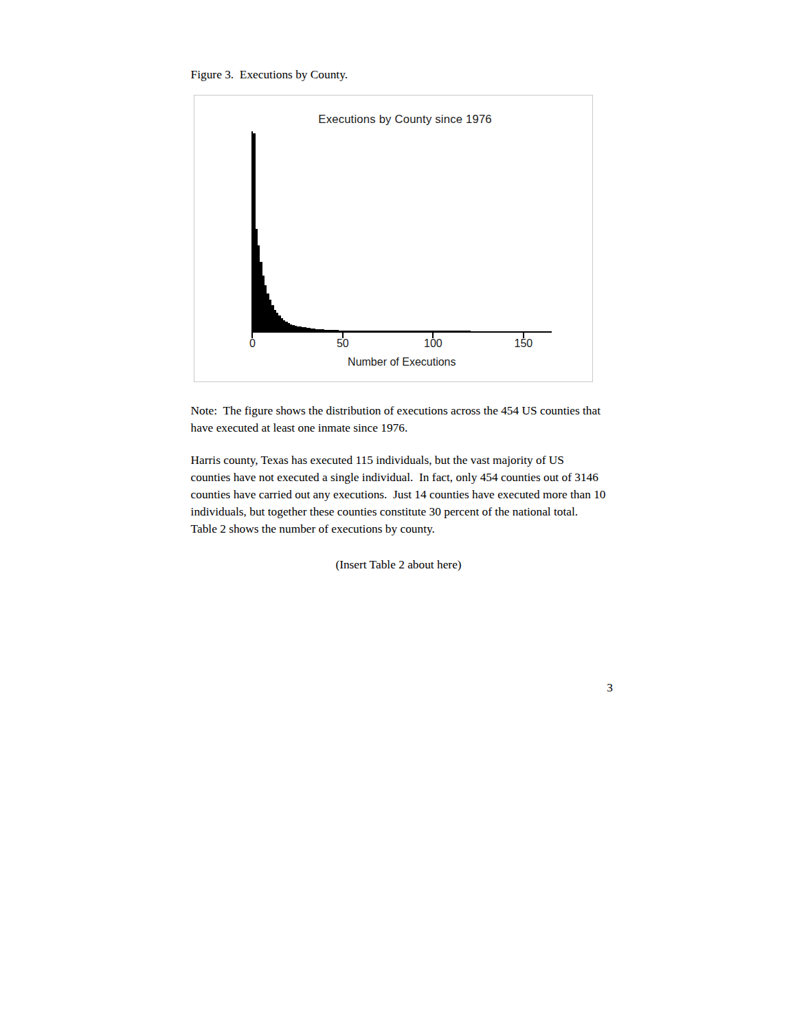Figure 3. Executions by County.
Executions by County since 1976
0
50
100
150
Number of Executions
Note: The figure shows the distribution of executions across the 454 US counties that have executed at least one inmate since 1976.
Harris county, Texas has executed 115 individuals, but the vast majority of US counties have not executed a single individual. In fact, only 454 counties out of 3146 counties have carried out any executions. Just 14 counties have executed more than 10 individuals, but together these counties constitute 30 percent of the national total. Table 2 shows the number of executions by county.
(Insert Table 2 about here)
3